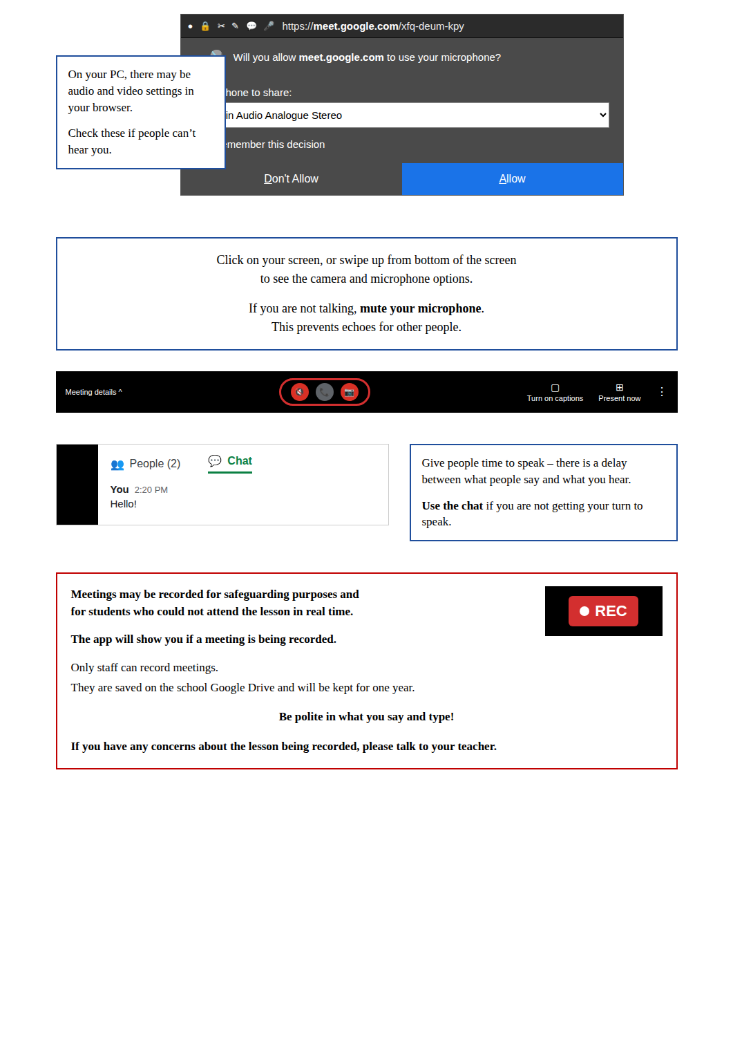● 🔒 ✂ ✎ 💬 🎤 https://meet.google.com/xfq-deum-kpy
🎤
Will you allow meet.google.com to use your microphone?
Microphone to share:
Built-in Audio Analogue Stereo
Remember this decision
Don't Allow
Allow
On your PC, there may be audio and video settings in your browser.
Check these if people can’t hear you.
Click on your screen, or swipe up from bottom of the screen
to see the camera and microphone options.
If you are not talking, mute your microphone.
This prevents echoes for other people.
Meeting details ^
🔇 📞 📷
▢Turn on captions
⊞Present now
⋮
👥 People (2)
💬 Chat
You 2:20 PM
Hello!
Give people time to speak – there is a delay between what people say and what you hear.
Use the chat if you are not getting your turn to speak.
Meetings may be recorded for safeguarding purposes and
for students who could not attend the lesson in real time.
The app will show you if a meeting is being recorded.
REC
Only staff can record meetings.
They are saved on the school Google Drive and will be kept for one year.
Be polite in what you say and type!
If you have any concerns about the lesson being recorded, please talk to your teacher.